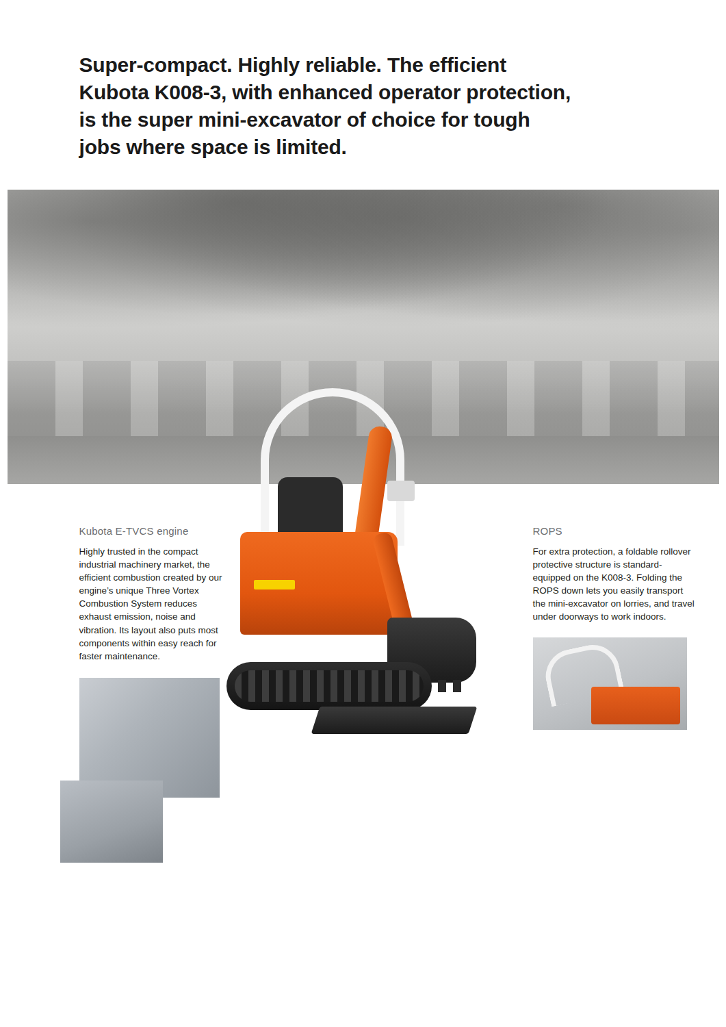Super-compact. Highly reliable. The efficient
Kubota K008-3, with enhanced operator protection,
is the super mini-excavator of choice for tough
jobs where space is limited.
Kubota E-TVCS engine
Highly trusted in the compact industrial machinery market, the efficient combustion created by our engine’s unique Three Vortex Combustion System reduces exhaust emission, noise and vibration. Its layout also puts most components within easy reach for faster maintenance.
ROPS
For extra protection, a foldable rollover protective structure is standard-equipped on the K008-3. Folding the ROPS down lets you easily transport the mini-excavator on lorries, and travel under doorways to work indoors.